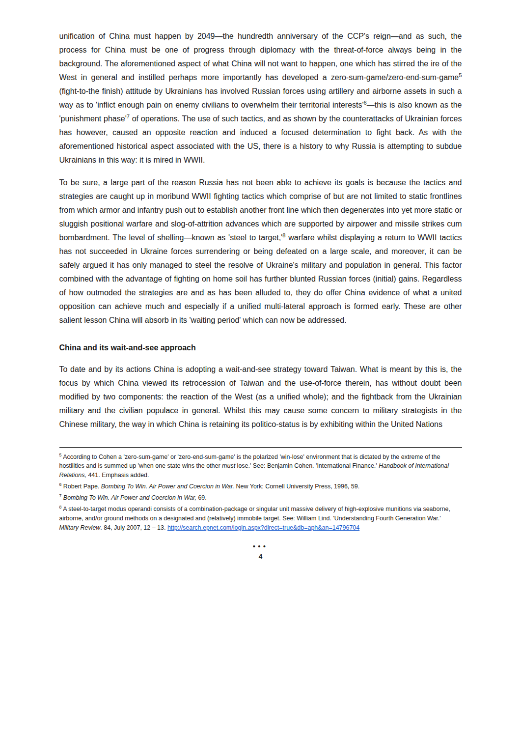unification of China must happen by 2049—the hundredth anniversary of the CCP's reign—and as such, the process for China must be one of progress through diplomacy with the threat-of-force always being in the background. The aforementioned aspect of what China will not want to happen, one which has stirred the ire of the West in general and instilled perhaps more importantly has developed a zero-sum-game/zero-end-sum-game5 (fight-to-the finish) attitude by Ukrainians has involved Russian forces using artillery and airborne assets in such a way as to 'inflict enough pain on enemy civilians to overwhelm their territorial interests'6—this is also known as the 'punishment phase'7 of operations. The use of such tactics, and as shown by the counterattacks of Ukrainian forces has however, caused an opposite reaction and induced a focused determination to fight back. As with the aforementioned historical aspect associated with the US, there is a history to why Russia is attempting to subdue Ukrainians in this way: it is mired in WWII.
To be sure, a large part of the reason Russia has not been able to achieve its goals is because the tactics and strategies are caught up in moribund WWII fighting tactics which comprise of but are not limited to static frontlines from which armor and infantry push out to establish another front line which then degenerates into yet more static or sluggish positional warfare and slog-of-attrition advances which are supported by airpower and missile strikes cum bombardment. The level of shelling—known as 'steel to target,'8 warfare whilst displaying a return to WWII tactics has not succeeded in Ukraine forces surrendering or being defeated on a large scale, and moreover, it can be safely argued it has only managed to steel the resolve of Ukraine's military and population in general. This factor combined with the advantage of fighting on home soil has further blunted Russian forces (initial) gains. Regardless of how outmoded the strategies are and as has been alluded to, they do offer China evidence of what a united opposition can achieve much and especially if a unified multi-lateral approach is formed early. These are other salient lesson China will absorb in its 'waiting period' which can now be addressed.
China and its wait-and-see approach
To date and by its actions China is adopting a wait-and-see strategy toward Taiwan. What is meant by this is, the focus by which China viewed its retrocession of Taiwan and the use-of-force therein, has without doubt been modified by two components: the reaction of the West (as a unified whole); and the fightback from the Ukrainian military and the civilian populace in general. Whilst this may cause some concern to military strategists in the Chinese military, the way in which China is retaining its politico-status is by exhibiting within the United Nations
5 According to Cohen a 'zero-sum-game' or 'zero-end-sum-game' is the polarized 'win-lose' environment that is dictated by the extreme of the hostilities and is summed up 'when one state wins the other must lose.' See: Benjamin Cohen. 'International Finance.' Handbook of International Relations, 441. Emphasis added.
6 Robert Pape. Bombing To Win. Air Power and Coercion in War. New York: Cornell University Press, 1996, 59.
7 Bombing To Win. Air Power and Coercion in War, 69.
8 A steel-to-target modus operandi consists of a combination-package or singular unit massive delivery of high-explosive munitions via seaborne, airborne, and/or ground methods on a designated and (relatively) immobile target. See: William Lind. 'Understanding Fourth Generation War.' Military Review. 84, July 2007, 12 – 13. http://search.epnet.com/login.aspx?direct=true&db=aph&an=14796704
•••
4